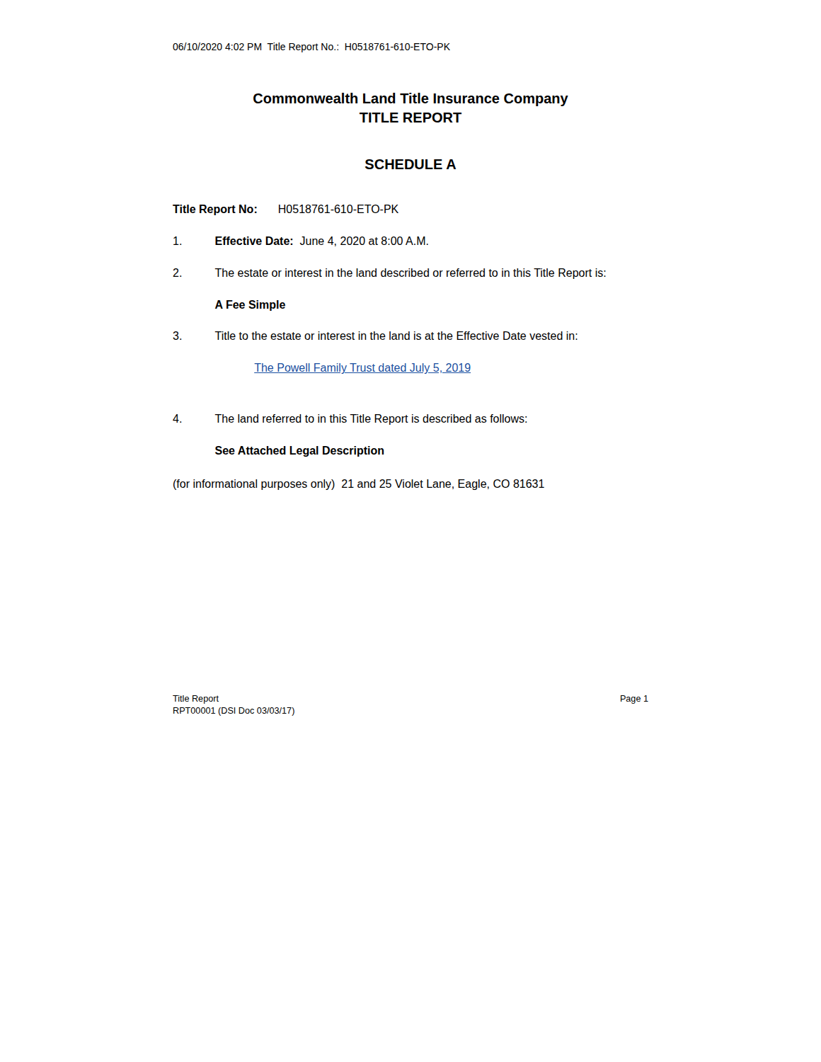06/10/2020 4:02 PM Title Report No.: H0518761-610-ETO-PK
Commonwealth Land Title Insurance Company
TITLE REPORT
SCHEDULE A
| Title Report No: | H0518761-610-ETO-PK |
| 1. | Effective Date: June 4, 2020 at 8:00 A.M. |
| 2. | The estate or interest in the land described or referred to in this Title Report is: |
A Fee Simple
| 3. | Title to the estate or interest in the land is at the Effective Date vested in: |
The Powell Family Trust dated July 5, 2019
| 4. | The land referred to in this Title Report is described as follows: |
See Attached Legal Description
(for informational purposes only) 21 and 25 Violet Lane, Eagle, CO 81631
Title Report
RPT00001 (DSI Doc 03/03/17)
Page 1